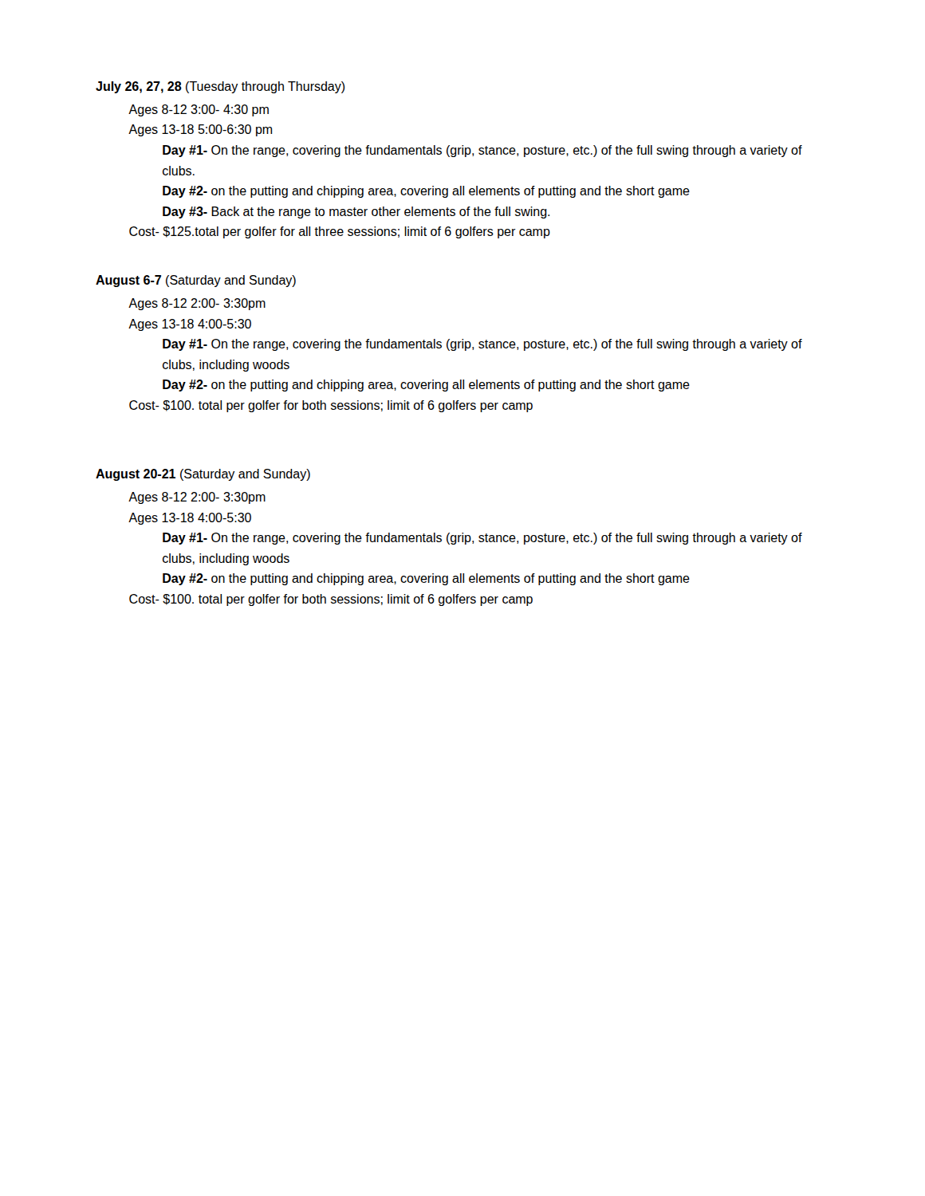July 26, 27, 28 (Tuesday through Thursday)
Ages 8-12 3:00- 4:30 pm
Ages 13-18 5:00-6:30 pm
Day #1- On the range, covering the fundamentals (grip, stance, posture, etc.) of the full swing through a variety of clubs.
Day #2- on the putting and chipping area, covering all elements of putting and the short game
Day #3- Back at the range to master other elements of the full swing.
Cost- $125.total per golfer for all three sessions; limit of 6 golfers per camp
August 6-7 (Saturday and Sunday)
Ages 8-12 2:00- 3:30pm
Ages 13-18 4:00-5:30
Day #1- On the range, covering the fundamentals (grip, stance, posture, etc.) of the full swing through a variety of clubs, including woods
Day #2- on the putting and chipping area, covering all elements of putting and the short game
Cost- $100. total per golfer for both sessions; limit of 6 golfers per camp
August 20-21 (Saturday and Sunday)
Ages 8-12 2:00- 3:30pm
Ages 13-18 4:00-5:30
Day #1- On the range, covering the fundamentals (grip, stance, posture, etc.) of the full swing through a variety of clubs, including woods
Day #2- on the putting and chipping area, covering all elements of putting and the short game
Cost- $100. total per golfer for both sessions; limit of 6 golfers per camp